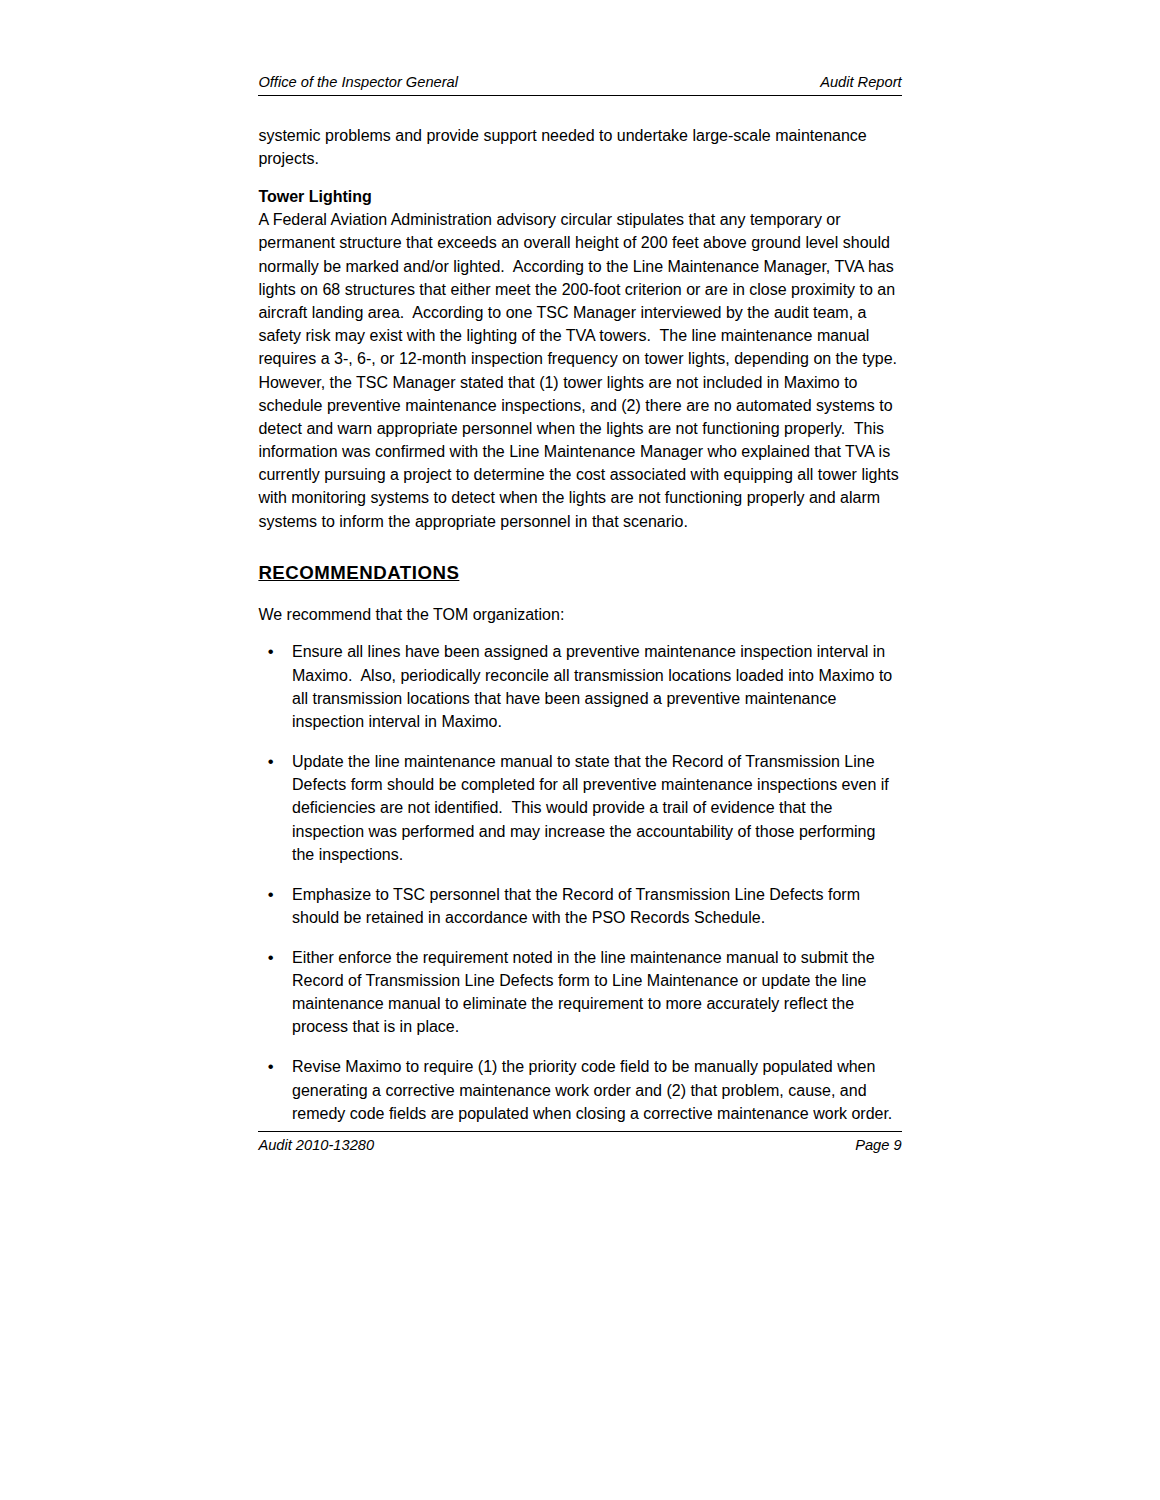Office of the Inspector General
Audit Report
systemic problems and provide support needed to undertake large-scale maintenance projects.
Tower Lighting
A Federal Aviation Administration advisory circular stipulates that any temporary or permanent structure that exceeds an overall height of 200 feet above ground level should normally be marked and/or lighted. According to the Line Maintenance Manager, TVA has lights on 68 structures that either meet the 200-foot criterion or are in close proximity to an aircraft landing area. According to one TSC Manager interviewed by the audit team, a safety risk may exist with the lighting of the TVA towers. The line maintenance manual requires a 3-, 6-, or 12-month inspection frequency on tower lights, depending on the type. However, the TSC Manager stated that (1) tower lights are not included in Maximo to schedule preventive maintenance inspections, and (2) there are no automated systems to detect and warn appropriate personnel when the lights are not functioning properly. This information was confirmed with the Line Maintenance Manager who explained that TVA is currently pursuing a project to determine the cost associated with equipping all tower lights with monitoring systems to detect when the lights are not functioning properly and alarm systems to inform the appropriate personnel in that scenario.
RECOMMENDATIONS
We recommend that the TOM organization:
Ensure all lines have been assigned a preventive maintenance inspection interval in Maximo. Also, periodically reconcile all transmission locations loaded into Maximo to all transmission locations that have been assigned a preventive maintenance inspection interval in Maximo.
Update the line maintenance manual to state that the Record of Transmission Line Defects form should be completed for all preventive maintenance inspections even if deficiencies are not identified. This would provide a trail of evidence that the inspection was performed and may increase the accountability of those performing the inspections.
Emphasize to TSC personnel that the Record of Transmission Line Defects form should be retained in accordance with the PSO Records Schedule.
Either enforce the requirement noted in the line maintenance manual to submit the Record of Transmission Line Defects form to Line Maintenance or update the line maintenance manual to eliminate the requirement to more accurately reflect the process that is in place.
Revise Maximo to require (1) the priority code field to be manually populated when generating a corrective maintenance work order and (2) that problem, cause, and remedy code fields are populated when closing a corrective maintenance work order.
Audit 2010-13280
Page 9